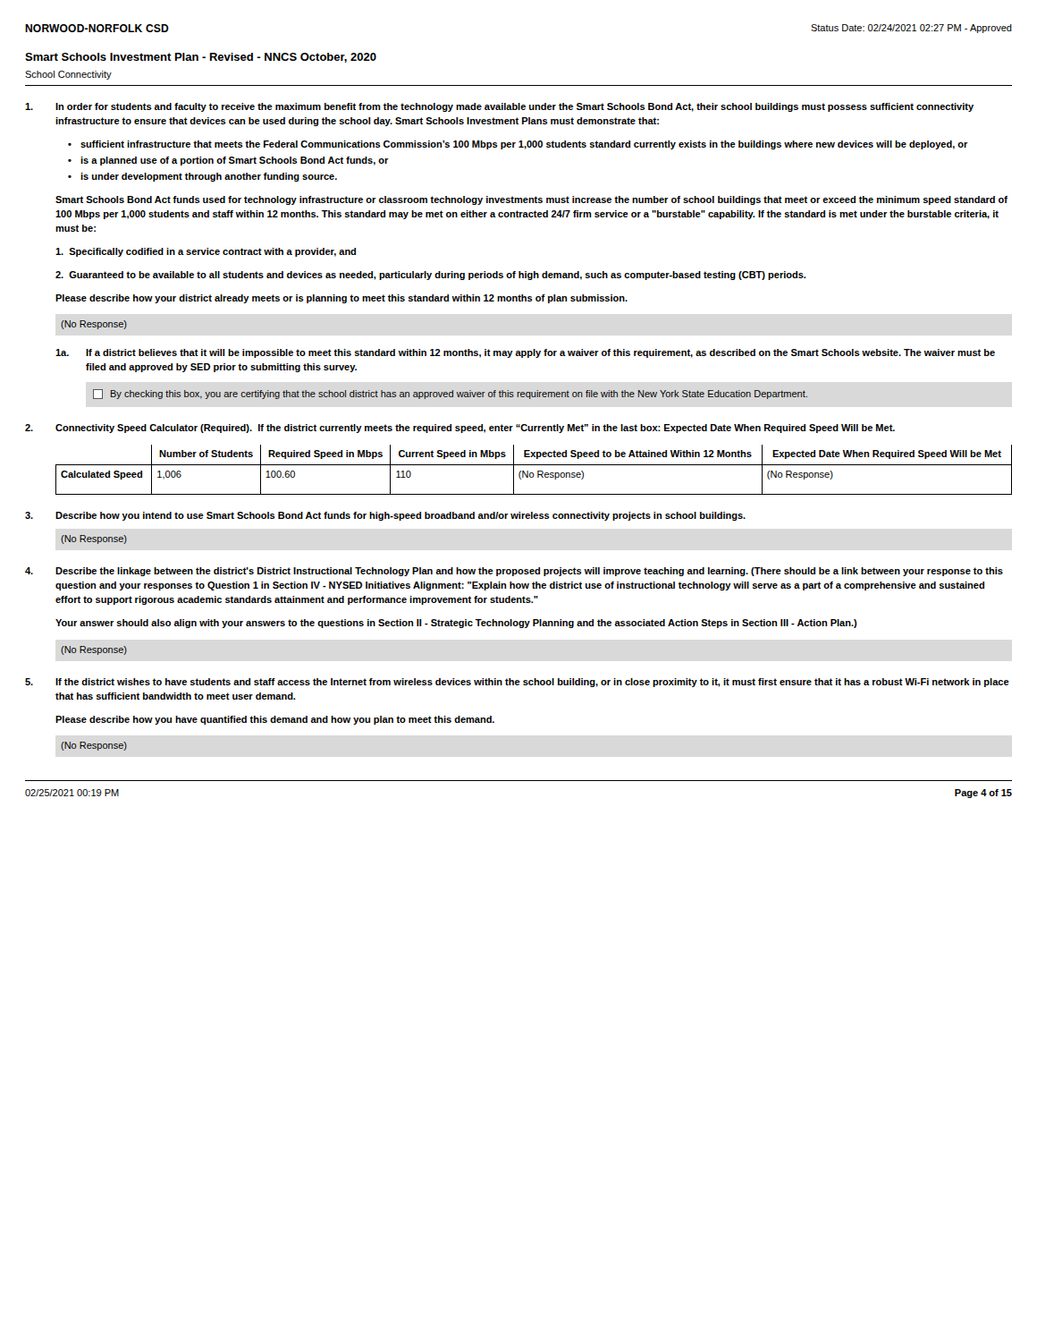NORWOOD-NORFOLK CSD
Status Date: 02/24/2021 02:27 PM - Approved
Smart Schools Investment Plan - Revised - NNCS October, 2020
School Connectivity
1.
In order for students and faculty to receive the maximum benefit from the technology made available under the Smart Schools Bond Act, their school buildings must possess sufficient connectivity infrastructure to ensure that devices can be used during the school day. Smart Schools Investment Plans must demonstrate that:
sufficient infrastructure that meets the Federal Communications Commission’s 100 Mbps per 1,000 students standard currently exists in the buildings where new devices will be deployed, or
is a planned use of a portion of Smart Schools Bond Act funds, or
is under development through another funding source.
Smart Schools Bond Act funds used for technology infrastructure or classroom technology investments must increase the number of school buildings that meet or exceed the minimum speed standard of 100 Mbps per 1,000 students and staff within 12 months. This standard may be met on either a contracted 24/7 firm service or a "burstable" capability. If the standard is met under the burstable criteria, it must be:
1. Specifically codified in a service contract with a provider, and
2. Guaranteed to be available to all students and devices as needed, particularly during periods of high demand, such as computer-based testing (CBT) periods.
Please describe how your district already meets or is planning to meet this standard within 12 months of plan submission.
(No Response)
1a.
If a district believes that it will be impossible to meet this standard within 12 months, it may apply for a waiver of this requirement, as described on the Smart Schools website. The waiver must be filed and approved by SED prior to submitting this survey.
By checking this box, you are certifying that the school district has an approved waiver of this requirement on file with the New York State Education Department.
2.
Connectivity Speed Calculator (Required). If the district currently meets the required speed, enter “Currently Met” in the last box: Expected Date When Required Speed Will be Met.
| | Number of Students | Required Speed in Mbps | Current Speed in Mbps | Expected Speed to be Attained Within 12 Months | Expected Date When Required Speed Will be Met |
| --- | --- | --- | --- | --- | --- |
| Calculated Speed | 1,006 | 100.60 | 110 | (No Response) | (No Response) |
3.
Describe how you intend to use Smart Schools Bond Act funds for high-speed broadband and/or wireless connectivity projects in school buildings.
(No Response)
4.
Describe the linkage between the district's District Instructional Technology Plan and how the proposed projects will improve teaching and learning. (There should be a link between your response to this question and your responses to Question 1 in Section IV - NYSED Initiatives Alignment: "Explain how the district use of instructional technology will serve as a part of a comprehensive and sustained effort to support rigorous academic standards attainment and performance improvement for students."
Your answer should also align with your answers to the questions in Section II - Strategic Technology Planning and the associated Action Steps in Section III - Action Plan.)
(No Response)
5.
If the district wishes to have students and staff access the Internet from wireless devices within the school building, or in close proximity to it, it must first ensure that it has a robust Wi-Fi network in place that has sufficient bandwidth to meet user demand.
Please describe how you have quantified this demand and how you plan to meet this demand.
(No Response)
02/25/2021 00:19 PM
Page 4 of 15